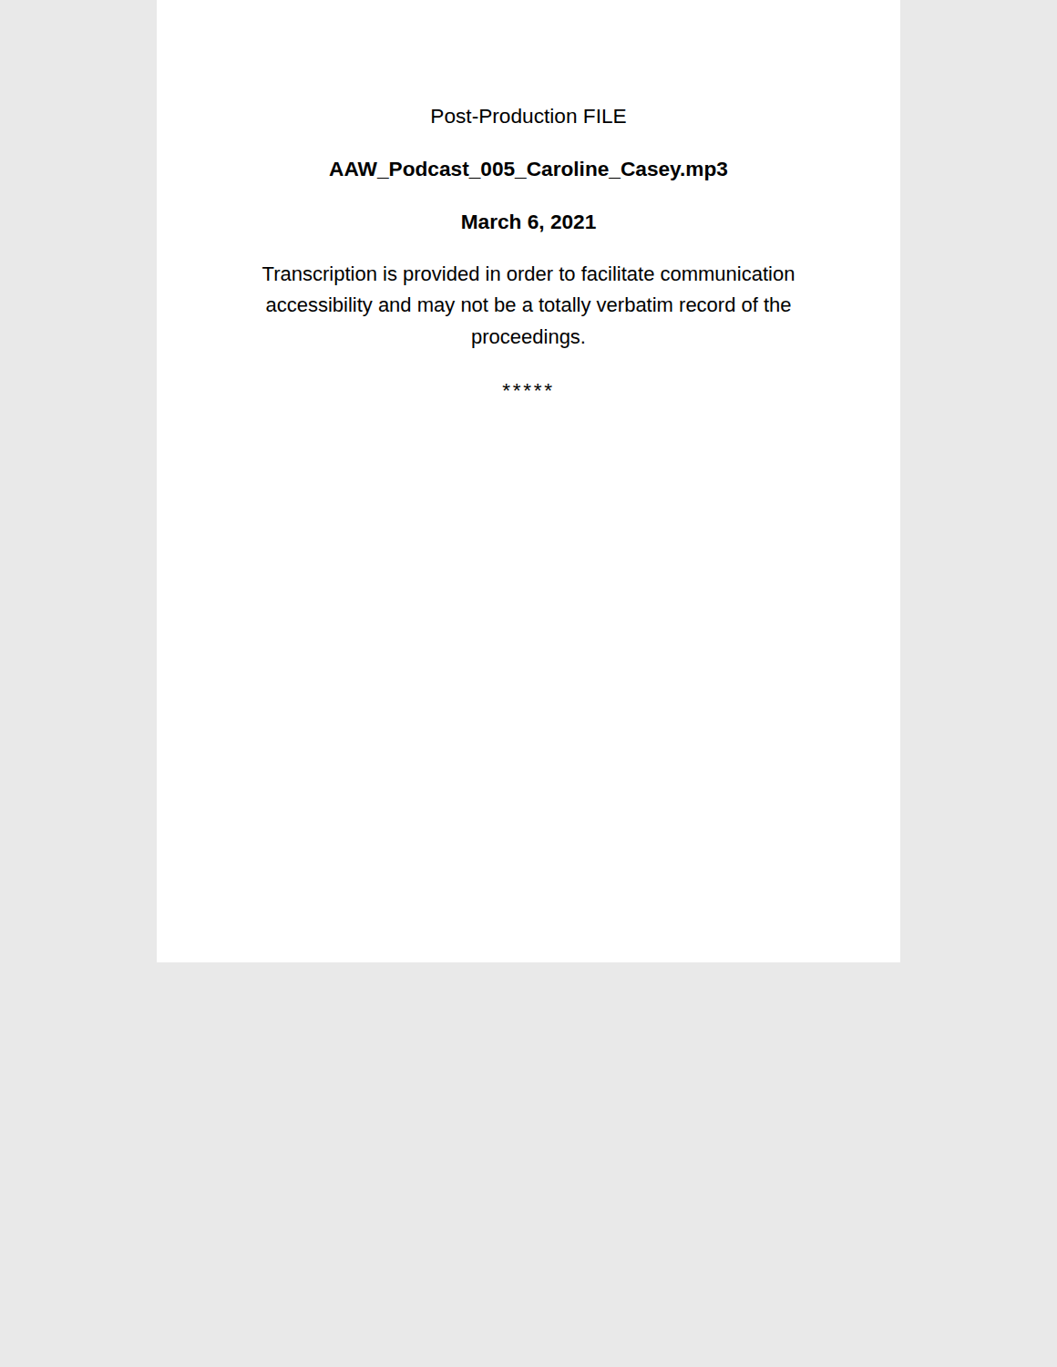Post-Production FILE
AAW_Podcast_005_Caroline_Casey.mp3
March 6, 2021
Transcription is provided in order to facilitate communication accessibility and may not be a totally verbatim record of the proceedings.
*****